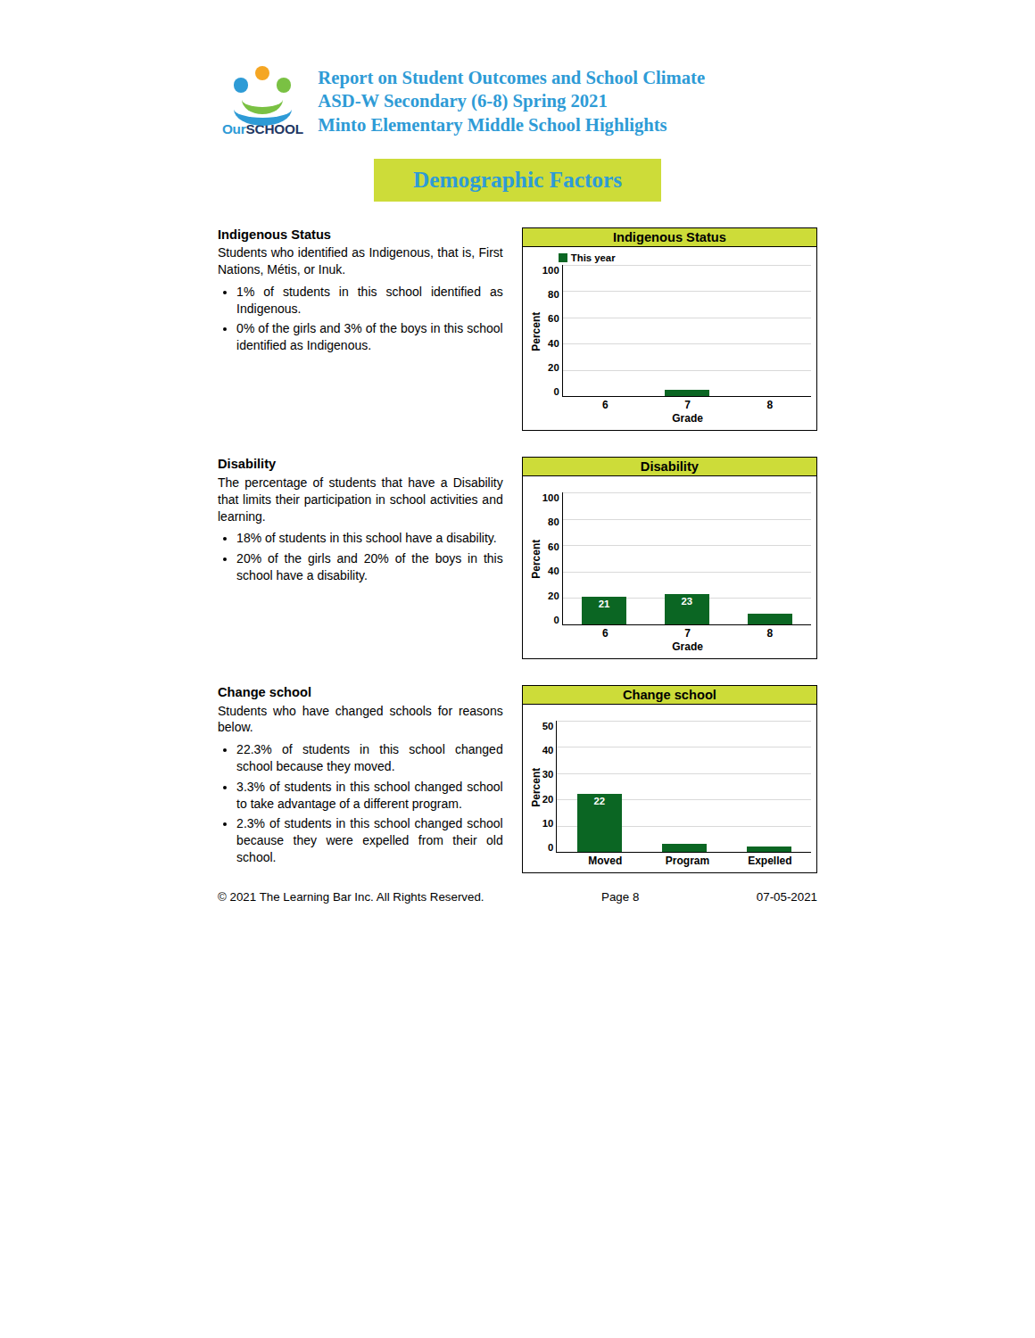Our SCHOOL
Report on Student Outcomes and School Climate
ASD-W Secondary (6-8) Spring 2021
Minto Elementary Middle School Highlights
Demographic Factors
Indigenous Status
Students who identified as Indigenous, that is, First Nations, Métis, or Inuk.
1% of students in this school identified as Indigenous.
0% of the girls and 3% of the boys in this school identified as Indigenous.
Indigenous Status
This year
Percent
100
80
60
40
20
0
6
7
8
Grade
Disability
The percentage of students that have a Disability that limits their participation in school activities and learning.
18% of students in this school have a disability.
20% of the girls and 20% of the boys in this school have a disability.
Disability
Percent
100
80
60
40
20
0
21
23
6
7
8
Grade
Change school
Students who have changed schools for reasons below.
22.3% of students in this school changed school because they moved.
3.3% of students in this school changed school to take advantage of a different program.
2.3% of students in this school changed school because they were expelled from their old school.
Change school
Percent
50
40
30
20
10
0
22
Moved
Program
Expelled
© 2021 The Learning Bar Inc. All Rights Reserved.
Page 8
07-05-2021